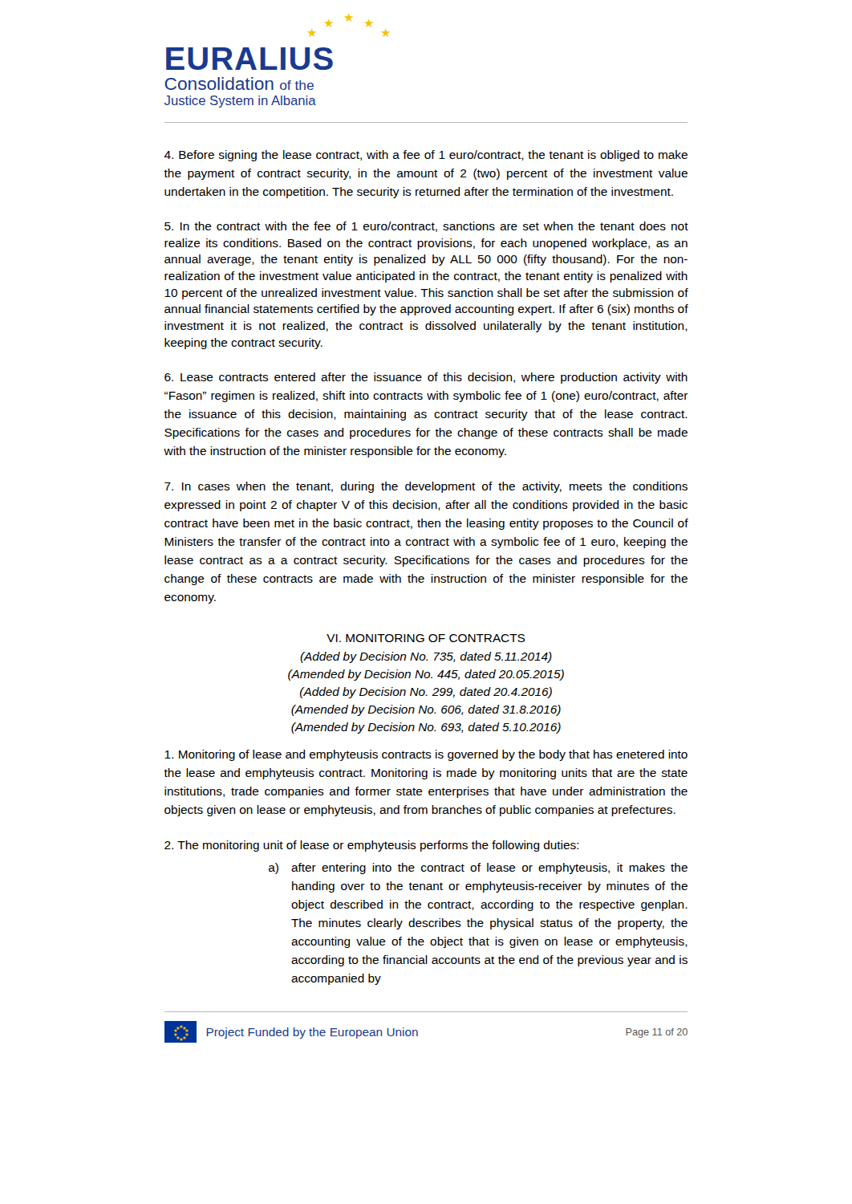★ ★ ★ ★ ★
EURALIUS
Consolidation of the
Justice System in Albania
4. Before signing the lease contract, with a fee of 1 euro/contract, the tenant is obliged to make the payment of contract security, in the amount of 2 (two) percent of the investment value undertaken in the competition. The security is returned after the termination of the investment.
5. In the contract with the fee of 1 euro/contract, sanctions are set when the tenant does not realize its conditions. Based on the contract provisions, for each unopened workplace, as an annual average, the tenant entity is penalized by ALL 50 000 (fifty thousand). For the non-realization of the investment value anticipated in the contract, the tenant entity is penalized with 10 percent of the unrealized investment value. This sanction shall be set after the submission of annual financial statements certified by the approved accounting expert. If after 6 (six) months of investment it is not realized, the contract is dissolved unilaterally by the tenant institution, keeping the contract security.
6. Lease contracts entered after the issuance of this decision, where production activity with “Fason” regimen is realized, shift into contracts with symbolic fee of 1 (one) euro/contract, after the issuance of this decision, maintaining as contract security that of the lease contract. Specifications for the cases and procedures for the change of these contracts shall be made with the instruction of the minister responsible for the economy.
7. In cases when the tenant, during the development of the activity, meets the conditions expressed in point 2 of chapter V of this decision, after all the conditions provided in the basic contract have been met in the basic contract, then the leasing entity proposes to the Council of Ministers the transfer of the contract into a contract with a symbolic fee of 1 euro, keeping the lease contract as a a contract security. Specifications for the cases and procedures for the change of these contracts are made with the instruction of the minister responsible for the economy.
VI. MONITORING OF CONTRACTS
(Added by Decision No. 735, dated 5.11.2014)
(Amended by Decision No. 445, dated 20.05.2015)
(Added by Decision No. 299, dated 20.4.2016)
(Amended by Decision No. 606, dated 31.8.2016)
(Amended by Decision No. 693, dated 5.10.2016)
1. Monitoring of lease and emphyteusis contracts is governed by the body that has enetered into the lease and emphyteusis contract. Monitoring is made by monitoring units that are the state institutions, trade companies and former state enterprises that have under administration the objects given on lease or emphyteusis, and from branches of public companies at prefectures.
2. The monitoring unit of lease or emphyteusis performs the following duties:
a) after entering into the contract of lease or emphyteusis, it makes the handing over to the tenant or emphyteusis-receiver by minutes of the object described in the contract, according to the respective genplan. The minutes clearly describes the physical status of the property, the accounting value of the object that is given on lease or emphyteusis, according to the financial accounts at the end of the previous year and is accompanied by
★ ★ ★ ★ ★ ★ ★ ★ ★ ★ Project Funded by the European Union
Page 11 of 20